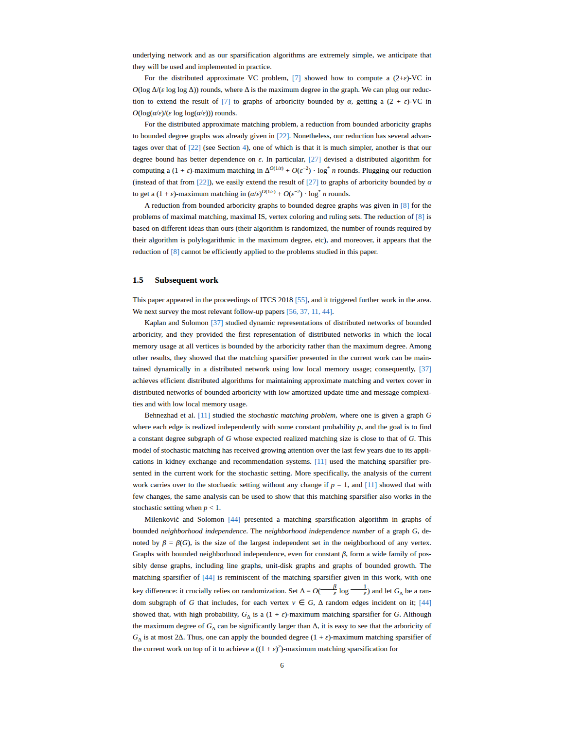underlying network and as our sparsification algorithms are extremely simple, we anticipate that they will be used and implemented in practice.
For the distributed approximate VC problem, [7] showed how to compute a (2+ε)-VC in O(log Δ/(ε log log Δ)) rounds, where Δ is the maximum degree in the graph. We can plug our reduction to extend the result of [7] to graphs of arboricity bounded by α, getting a (2 + ε)-VC in O(log(α/ε)/(ε log log(α/ε))) rounds.
For the distributed approximate matching problem, a reduction from bounded arboricity graphs to bounded degree graphs was already given in [22]. Nonetheless, our reduction has several advantages over that of [22] (see Section 4), one of which is that it is much simpler, another is that our degree bound has better dependence on ε. In particular, [27] devised a distributed algorithm for computing a (1 + ε)-maximum matching in ΔO(1/ε) + O(ε−2) · log* n rounds. Plugging our reduction (instead of that from [22]), we easily extend the result of [27] to graphs of arboricity bounded by α to get a (1 + ε)-maximum matching in (α/ε)O(1/ε) + O(ε−2) · log* n rounds.
A reduction from bounded arboricity graphs to bounded degree graphs was given in [8] for the problems of maximal matching, maximal IS, vertex coloring and ruling sets. The reduction of [8] is based on different ideas than ours (their algorithm is randomized, the number of rounds required by their algorithm is polylogarithmic in the maximum degree, etc), and moreover, it appears that the reduction of [8] cannot be efficiently applied to the problems studied in this paper.
1.5 Subsequent work
This paper appeared in the proceedings of ITCS 2018 [55], and it triggered further work in the area. We next survey the most relevant follow-up papers [56, 37, 11, 44].
Kaplan and Solomon [37] studied dynamic representations of distributed networks of bounded arboricity, and they provided the first representation of distributed networks in which the local memory usage at all vertices is bounded by the arboricity rather than the maximum degree. Among other results, they showed that the matching sparsifier presented in the current work can be maintained dynamically in a distributed network using low local memory usage; consequently, [37] achieves efficient distributed algorithms for maintaining approximate matching and vertex cover in distributed networks of bounded arboricity with low amortized update time and message complexities and with low local memory usage.
Behnezhad et al. [11] studied the stochastic matching problem, where one is given a graph G where each edge is realized independently with some constant probability p, and the goal is to find a constant degree subgraph of G whose expected realized matching size is close to that of G. This model of stochastic matching has received growing attention over the last few years due to its applications in kidney exchange and recommendation systems. [11] used the matching sparsifier presented in the current work for the stochastic setting. More specifically, the analysis of the current work carries over to the stochastic setting without any change if p = 1, and [11] showed that with few changes, the same analysis can be used to show that this matching sparsifier also works in the stochastic setting when p < 1.
Milenković and Solomon [44] presented a matching sparsification algorithm in graphs of bounded neighborhood independence. The neighborhood independence number of a graph G, denoted by β = β(G), is the size of the largest independent set in the neighborhood of any vertex. Graphs with bounded neighborhood independence, even for constant β, form a wide family of possibly dense graphs, including line graphs, unit-disk graphs and graphs of bounded growth. The matching sparsifier of [44] is reminiscent of the matching sparsifier given in this work, with one key difference: it crucially relies on randomization. Set Δ = O(βε log 1 ε) and let GΔ be a random subgraph of G that includes, for each vertex v ∈ G, Δ random edges incident on it; [44] showed that, with high probability, GΔ is a (1 + ε)-maximum matching sparsifier for G. Although the maximum degree of GΔ can be significantly larger than Δ, it is easy to see that the arboricity of GΔ is at most 2Δ. Thus, one can apply the bounded degree (1 + ε)-maximum matching sparsifier of the current work on top of it to achieve a ((1 + ε)2)-maximum matching sparsification for
6